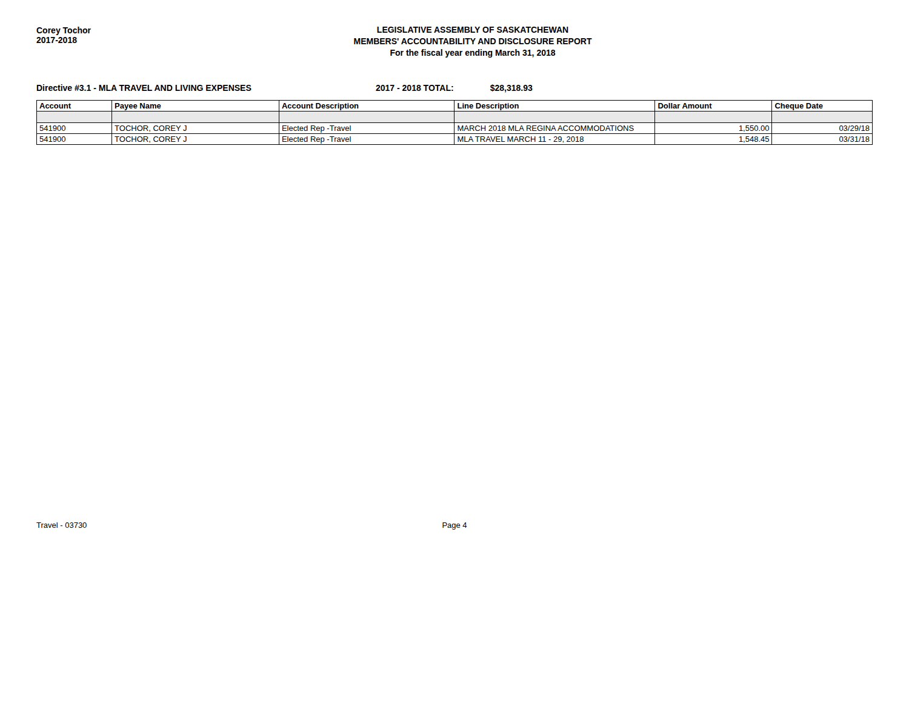Corey Tochor
2017-2018
LEGISLATIVE ASSEMBLY OF SASKATCHEWAN
MEMBERS' ACCOUNTABILITY AND DISCLOSURE REPORT
For the fiscal year ending March 31, 2018
Directive #3.1 - MLA TRAVEL AND LIVING EXPENSES
2017 - 2018 TOTAL:
$28,318.93
| Account | Payee Name | Account Description | Line Description | Dollar Amount | Cheque Date |
| --- | --- | --- | --- | --- | --- |
| 541900 | TOCHOR, COREY J | Elected Rep -Travel | MARCH 2018 MLA REGINA ACCOMMODATIONS | 1,550.00 | 03/29/18 |
| 541900 | TOCHOR, COREY J | Elected Rep -Travel | MLA TRAVEL MARCH 11 - 29, 2018 | 1,548.45 | 03/31/18 |
Travel - 03730
Page 4